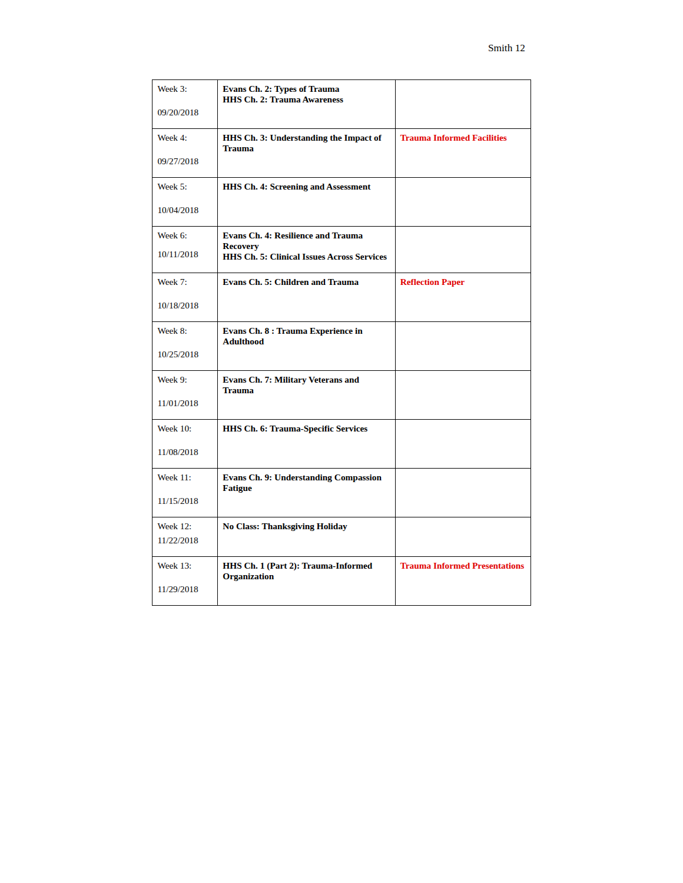Smith 12
| Week 3: 09/20/2018 | Evans Ch. 2: Types of Trauma HHS Ch. 2: Trauma Awareness | |
| Week 4: 09/27/2018 | HHS Ch. 3: Understanding the Impact of Trauma | Trauma Informed Facilities |
| Week 5: 10/04/2018 | HHS Ch. 4: Screening and Assessment | |
| Week 6: 10/11/2018 | Evans Ch. 4: Resilience and Trauma Recovery HHS Ch. 5: Clinical Issues Across Services | |
| Week 7: 10/18/2018 | Evans Ch. 5: Children and Trauma | Reflection Paper |
| Week 8: 10/25/2018 | Evans Ch. 8 : Trauma Experience in Adulthood | |
| Week 9: 11/01/2018 | Evans Ch. 7: Military Veterans and Trauma | |
| Week 10: 11/08/2018 | HHS Ch. 6: Trauma-Specific Services | |
| Week 11: 11/15/2018 | Evans Ch. 9: Understanding Compassion Fatigue | |
| Week 12: 11/22/2018 | No Class: Thanksgiving Holiday | |
| Week 13: 11/29/2018 | HHS Ch. 1 (Part 2): Trauma-Informed Organization | Trauma Informed Presentations |